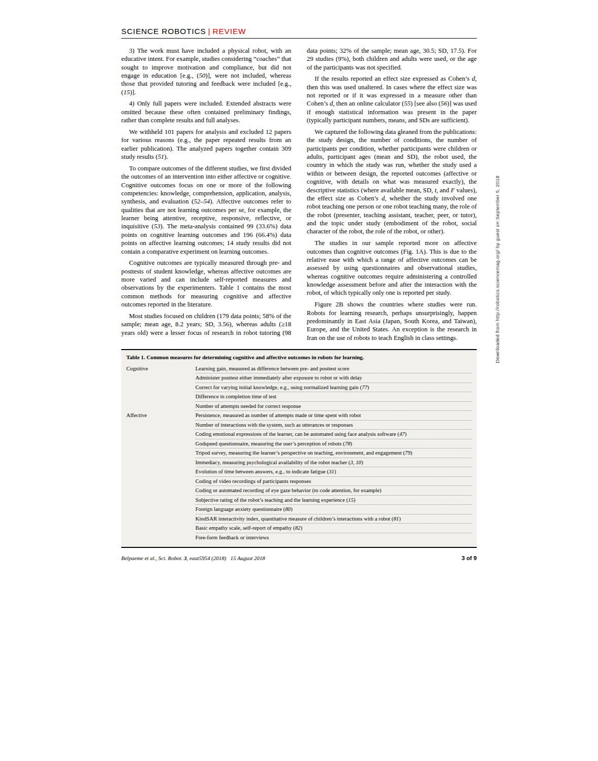SCIENCE ROBOTICS|REVIEW
Downloaded from http://robotics.sciencemag.org/ by guest on September 5, 2018
3) The work must have included a physical robot, with an educative intent. For example, studies considering “coaches” that sought to improve motivation and compliance, but did not engage in education [e.g., (50)], were not included, whereas those that provided tutoring and feedback were included [e.g., (15)].
4) Only full papers were included. Extended abstracts were omitted because these often contained preliminary findings, rather than complete results and full analyses.
We withheld 101 papers for analysis and excluded 12 papers for various reasons (e.g., the paper repeated results from an earlier publication). The analyzed papers together contain 309 study results (51).
To compare outcomes of the different studies, we first divided the outcomes of an intervention into either affective or cognitive. Cognitive outcomes focus on one or more of the following competencies: knowledge, comprehension, application, analysis, synthesis, and evaluation (52–54). Affective outcomes refer to qualities that are not learning outcomes per se, for example, the learner being attentive, receptive, responsive, reflective, or inquisitive (53). The meta-analysis contained 99 (33.6%) data points on cognitive learning outcomes and 196 (66.4%) data points on affective learning outcomes; 14 study results did not contain a comparative experiment on learning outcomes.
Cognitive outcomes are typically measured through pre- and posttests of student knowledge, whereas affective outcomes are more varied and can include self-reported measures and observations by the experimenters. Table 1 contains the most common methods for measuring cognitive and affective outcomes reported in the literature.
Most studies focused on children (179 data points; 58% of the sample; mean age, 8.2 years; SD, 3.56), whereas adults (≥18 years old) were a lesser focus of research in robot tutoring (98 data points; 32% of the sample; mean age, 30.5; SD, 17.5). For 29 studies (9%), both children and adults were used, or the age of the participants was not specified.
If the results reported an effect size expressed as Cohen’s d, then this was used unaltered. In cases where the effect size was not reported or if it was expressed in a measure other than Cohen’s d, then an online calculator (55) [see also (56)] was used if enough statistical information was present in the paper (typically participant numbers, means, and SDs are sufficient).
We captured the following data gleaned from the publications: the study design, the number of conditions, the number of participants per condition, whether participants were children or adults, participant ages (mean and SD), the robot used, the country in which the study was run, whether the study used a within or between design, the reported outcomes (affective or cognitive, with details on what was measured exactly), the descriptive statistics (where available mean, SD, t, and F values), the effect size as Cohen’s d, whether the study involved one robot teaching one person or one robot teaching many, the role of the robot (presenter, teaching assistant, teacher, peer, or tutor), and the topic under study (embodiment of the robot, social character of the robot, the role of the robot, or other).
The studies in our sample reported more on affective outcomes than cognitive outcomes (Fig. 1A). This is due to the relative ease with which a range of affective outcomes can be assessed by using questionnaires and observational studies, whereas cognitive outcomes require administering a controlled knowledge assessment before and after the interaction with the robot, of which typically only one is reported per study.
Figure 2B shows the countries where studies were run. Robots for learning research, perhaps unsurprisingly, happen predominantly in East Asia (Japan, South Korea, and Taiwan), Europe, and the United States. An exception is the research in Iran on the use of robots to teach English in class settings.
Table 1. Common measures for determining cognitive and affective outcomes in robots for learning.
| Cognitive | Learning gain, measured as difference between pre- and posttest score |
| | Administer posttest either immediately after exposure to robot or with delay |
| | Correct for varying initial knowledge, e.g., using normalized learning gain ( 77 ) |
| | Difference in completion time of test |
| | Number of attempts needed for correct response |
| Affective | Persistence, measured as number of attempts made or time spent with robot |
| | Number of interactions with the system, such as utterances or responses |
| | Coding emotional expressions of the learner, can be automated using face analysis software ( 47 ) |
| | Godspeed questionnaire, measuring the user’s perception of robots ( 78 ) |
| | Tripod survey, measuring the learner’s perspective on teaching, environment, and engagement ( 79 ) |
| | Immediacy, measuring psychological availability of the robot teacher ( 3 , 10 ) |
| | Evolution of time between answers, e.g., to indicate fatigue ( 31 ) |
| | Coding of video recordings of participants responses |
| | Coding or automated recording of eye gaze behavior (to code attention, for example) |
| | Subjective rating of the robot’s teaching and the learning experience ( 15 ) |
| | Foreign language anxiety questionnaire ( 80 ) |
| | KindSAR interactivity index, quantitative measure of children’s interactions with a robot ( 81 ) |
| | Basic empathy scale, self-report of empathy ( 82 ) |
| | Free-form feedback or interviews |
Belpaeme et al., Sci. Robot. 3, eaat5954 (2018) 15 August 2018
3 of 9